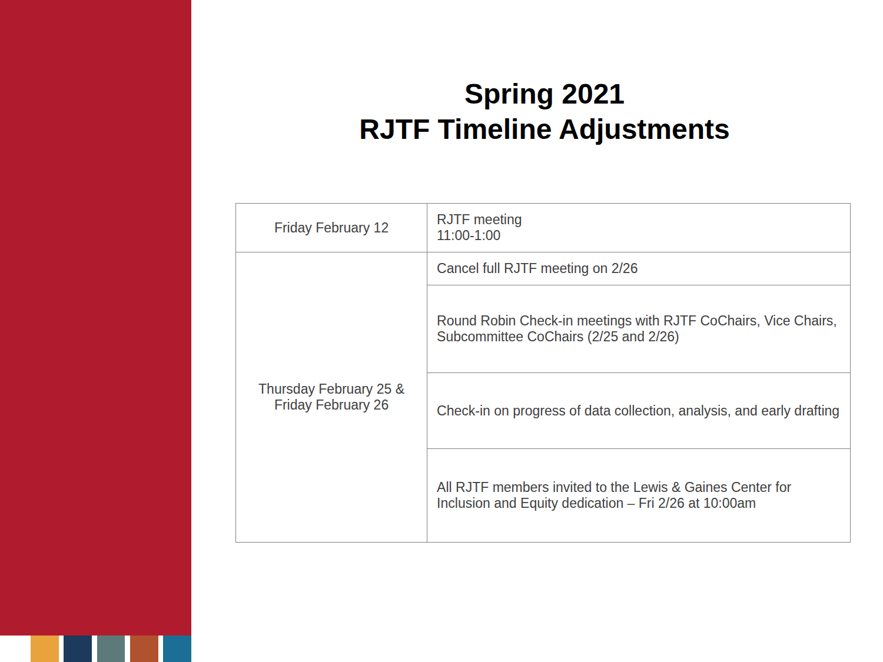Spring 2021
RJTF Timeline Adjustments
| Friday February 12 | RJTF meeting 11:00-1:00 |
| Thursday February 25 & Friday February 26 | Cancel full RJTF meeting on 2/26 |
| Round Robin Check-in meetings with RJTF CoChairs, Vice Chairs, Subcommittee CoChairs (2/25 and 2/26) |
| Check-in on progress of data collection, analysis, and early drafting |
| All RJTF members invited to the Lewis & Gaines Center for Inclusion and Equity dedication – Fri 2/26 at 10:00am |